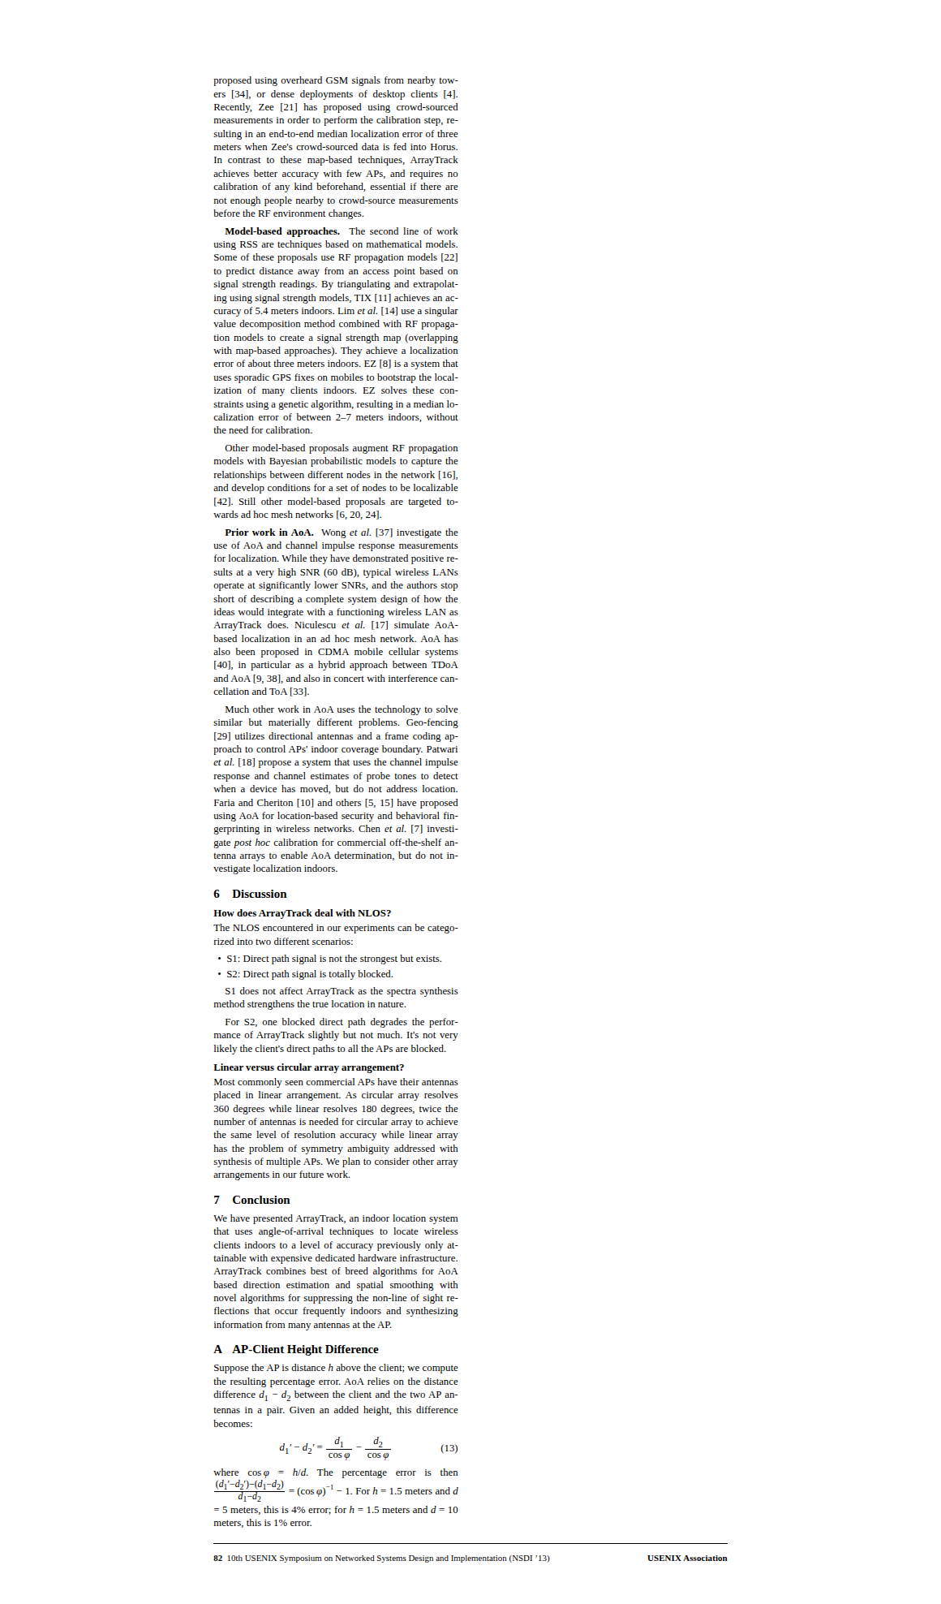proposed using overheard GSM signals from nearby towers [34], or dense deployments of desktop clients [4]. Recently, Zee [21] has proposed using crowd-sourced measurements in order to perform the calibration step, resulting in an end-to-end median localization error of three meters when Zee's crowd-sourced data is fed into Horus. In contrast to these map-based techniques, ArrayTrack achieves better accuracy with few APs, and requires no calibration of any kind beforehand, essential if there are not enough people nearby to crowd-source measurements before the RF environment changes.
Model-based approaches. The second line of work using RSS are techniques based on mathematical models. Some of these proposals use RF propagation models [22] to predict distance away from an access point based on signal strength readings. By triangulating and extrapolating using signal strength models, TIX [11] achieves an accuracy of 5.4 meters indoors. Lim et al. [14] use a singular value decomposition method combined with RF propagation models to create a signal strength map (overlapping with map-based approaches). They achieve a localization error of about three meters indoors. EZ [8] is a system that uses sporadic GPS fixes on mobiles to bootstrap the localization of many clients indoors. EZ solves these constraints using a genetic algorithm, resulting in a median localization error of between 2–7 meters indoors, without the need for calibration.
Other model-based proposals augment RF propagation models with Bayesian probabilistic models to capture the relationships between different nodes in the network [16], and develop conditions for a set of nodes to be localizable [42]. Still other model-based proposals are targeted towards ad hoc mesh networks [6, 20, 24].
Prior work in AoA. Wong et al. [37] investigate the use of AoA and channel impulse response measurements for localization. While they have demonstrated positive results at a very high SNR (60 dB), typical wireless LANs operate at significantly lower SNRs, and the authors stop short of describing a complete system design of how the ideas would integrate with a functioning wireless LAN as ArrayTrack does. Niculescu et al. [17] simulate AoA-based localization in an ad hoc mesh network. AoA has also been proposed in CDMA mobile cellular systems [40], in particular as a hybrid approach between TDoA and AoA [9, 38], and also in concert with interference cancellation and ToA [33].
Much other work in AoA uses the technology to solve similar but materially different problems. Geo-fencing [29] utilizes directional antennas and a frame coding approach to control APs' indoor coverage boundary. Patwari et al. [18] propose a system that uses the channel impulse response and channel estimates of probe tones to detect when a device has moved, but do not address location. Faria and Cheriton [10] and others [5, 15] have proposed using AoA for location-based security and behavioral fingerprinting in wireless networks. Chen et al. [7] investigate post hoc calibration for commercial off-the-shelf antenna arrays to enable AoA determination, but do not investigate localization indoors.
6 Discussion
How does ArrayTrack deal with NLOS?
The NLOS encountered in our experiments can be categorized into two different scenarios:
S1: Direct path signal is not the strongest but exists.
S2: Direct path signal is totally blocked.
S1 does not affect ArrayTrack as the spectra synthesis method strengthens the true location in nature.
For S2, one blocked direct path degrades the performance of ArrayTrack slightly but not much. It's not very likely the client's direct paths to all the APs are blocked.
Linear versus circular array arrangement?
Most commonly seen commercial APs have their antennas placed in linear arrangement. As circular array resolves 360 degrees while linear resolves 180 degrees, twice the number of antennas is needed for circular array to achieve the same level of resolution accuracy while linear array has the problem of symmetry ambiguity addressed with synthesis of multiple APs. We plan to consider other array arrangements in our future work.
7 Conclusion
We have presented ArrayTrack, an indoor location system that uses angle-of-arrival techniques to locate wireless clients indoors to a level of accuracy previously only attainable with expensive dedicated hardware infrastructure. ArrayTrack combines best of breed algorithms for AoA based direction estimation and spatial smoothing with novel algorithms for suppressing the non-line of sight reflections that occur frequently indoors and synthesizing information from many antennas at the AP.
A AP-Client Height Difference
Suppose the AP is distance h above the client; we compute the resulting percentage error. AoA relies on the distance difference d1 − d2 between the client and the two AP antennas in a pair. Given an added height, this difference becomes:
d1′ − d2′ = d1 cos φ − d2 cos φ (13)
where cos φ = h/d. The percentage error is then (d1′−d2′)−(d1−d2) d1−d2 = (cos φ)−1 − 1. For h = 1.5 meters and d = 5 meters, this is 4% error; for h = 1.5 meters and d = 10 meters, this is 1% error.
8210th USENIX Symposium on Networked Systems Design and Implementation (NSDI ’13)
USENIX Association